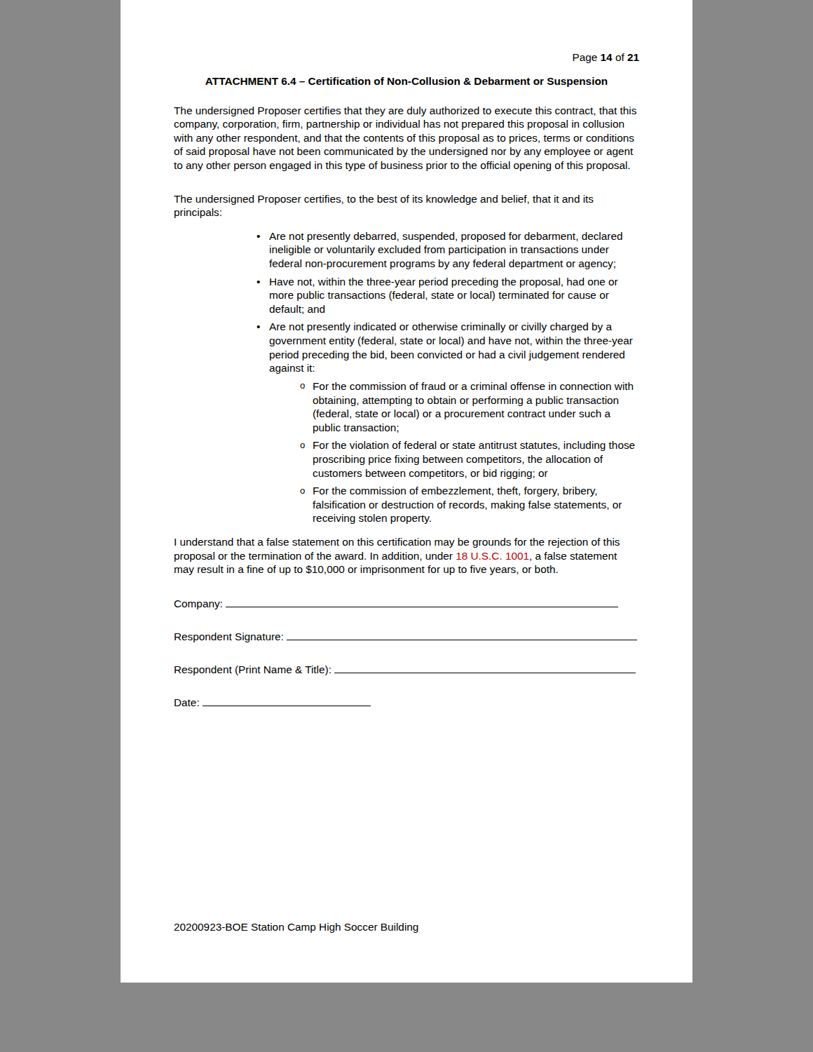Page 14 of 21
ATTACHMENT 6.4 – Certification of Non-Collusion & Debarment or Suspension
The undersigned Proposer certifies that they are duly authorized to execute this contract, that this company, corporation, firm, partnership or individual has not prepared this proposal in collusion with any other respondent, and that the contents of this proposal as to prices, terms or conditions of said proposal have not been communicated by the undersigned nor by any employee or agent to any other person engaged in this type of business prior to the official opening of this proposal.
The undersigned Proposer certifies, to the best of its knowledge and belief, that it and its principals:
Are not presently debarred, suspended, proposed for debarment, declared ineligible or voluntarily excluded from participation in transactions under federal non-procurement programs by any federal department or agency;
Have not, within the three-year period preceding the proposal, had one or more public transactions (federal, state or local) terminated for cause or default; and
Are not presently indicated or otherwise criminally or civilly charged by a government entity (federal, state or local) and have not, within the three-year period preceding the bid, been convicted or had a civil judgement rendered against it:
For the commission of fraud or a criminal offense in connection with obtaining, attempting to obtain or performing a public transaction (federal, state or local) or a procurement contract under such a public transaction;
For the violation of federal or state antitrust statutes, including those proscribing price fixing between competitors, the allocation of customers between competitors, or bid rigging; or
For the commission of embezzlement, theft, forgery, bribery, falsification or destruction of records, making false statements, or receiving stolen property.
I understand that a false statement on this certification may be grounds for the rejection of this proposal or the termination of the award. In addition, under 18 U.S.C. 1001, a false statement may result in a fine of up to $10,000 or imprisonment for up to five years, or both.
Company:
Respondent Signature:
Respondent (Print Name & Title):
Date:
20200923-BOE Station Camp High Soccer Building